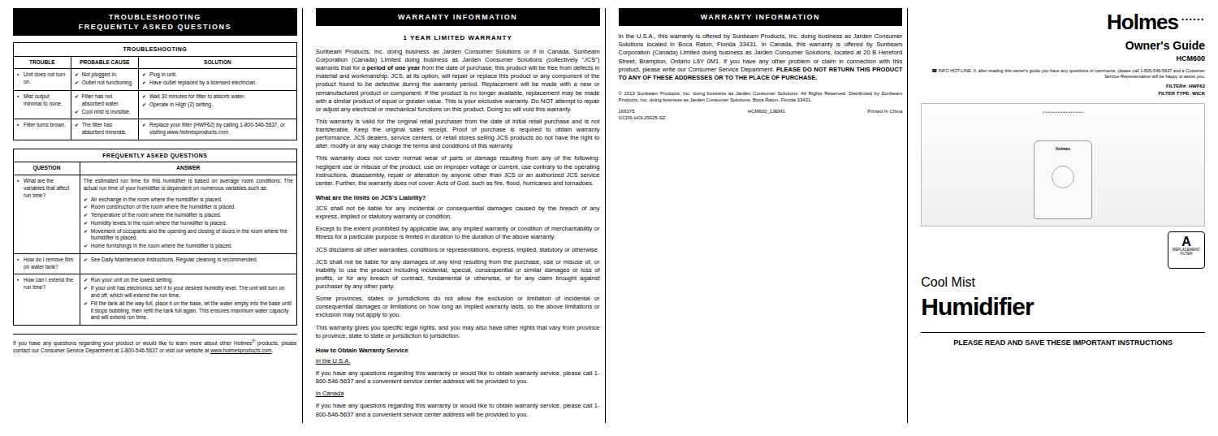Troubleshooting
Frequently Asked Questions
Troubleshooting
| Trouble | Probable Cause | Solution |
| --- | --- | --- |
| Unit does not turn on. | Not plugged in. Outlet not functioning. | Plug in unit. Have outlet replaced by a licensed electrician. |
| Mist output minimal to none. | Filter has not absorbed water. Cool mist is invisible. | Wait 30 minutes for filter to absorb water. Operate in High (2) setting. |
| Filter turns brown. | The filter has absorbed minerals. | Replace your filter (HWF62) by calling 1-800-546-5637, or visiting www.holmesproducts.com . |
Frequently Asked Questions
| Question | Answer |
| --- | --- |
| What are the variables that affect run time? | The estimated run time for this humidifier is based on average room conditions. The actual run time of your humidifier is dependent on numerous variables such as: Air exchange in the room where the humidifier is placed. Room construction of the room where the humidifier is placed. Temperature of the room where the humidifier is placed. Humidity levels in the room where the humidifier is placed. Movement of occupants and the opening and closing of doors in the room where the humidifier is placed. Home furnishings in the room where the humidifier is placed. |
| How do I remove film on water tank? | See Daily Maintenance instructions. Regular cleaning is recommended. |
| How can I extend the run time? | Run your unit on the lowest setting. If your unit has electronics, set it to your desired humidity level. The unit will turn on and off, which will extend the run time. Fill the tank all the way full, place it on the base, let the water empty into the base until it stops bubbling, then refill the tank full again. This ensures maximum water capacity and will extend run time. |
If you have any questions regarding your product or would like to learn more about other Holmes® products, please contact our Consumer Service Department at 1-800-546-5637 or visit our website at www.holmesproducts.com.
Warranty Information
1 Year Limited Warranty
Sunbeam Products, Inc. doing business as Jarden Consumer Solutions or if in Canada, Sunbeam Corporation (Canada) Limited doing business as Jarden Consumer Solutions (collectively "JCS") warrants that for a period of one year from the date of purchase, this product will be free from defects in material and workmanship. JCS, at its option, will repair or replace this product or any component of the product found to be defective during the warranty period. Replacement will be made with a new or remanufactured product or component. If the product is no longer available, replacement may be made with a similar product of equal or greater value. This is your exclusive warranty. Do NOT attempt to repair or adjust any electrical or mechanical functions on this product. Doing so will void this warranty.
This warranty is valid for the original retail purchaser from the date of initial retail purchase and is not transferable. Keep the original sales receipt. Proof of purchase is required to obtain warranty performance. JCS dealers, service centers, or retail stores selling JCS products do not have the right to alter, modify or any way change the terms and conditions of this warranty.
This warranty does not cover normal wear of parts or damage resulting from any of the following: negligent use or misuse of the product, use on improper voltage or current, use contrary to the operating instructions, disassembly, repair or alteration by anyone other than JCS or an authorized JCS service center. Further, the warranty does not cover: Acts of God, such as fire, flood, hurricanes and tornadoes.
What are the limits on JCS's Liability?
JCS shall not be liable for any incidental or consequential damages caused by the breach of any express, implied or statutory warranty or condition.
Except to the extent prohibited by applicable law, any implied warranty or condition of merchantability or fitness for a particular purpose is limited in duration to the duration of the above warranty.
JCS disclaims all other warranties, conditions or representations, express, implied, statutory or otherwise.
JCS shall not be liable for any damages of any kind resulting from the purchase, use or misuse of, or inability to use the product including incidental, special, consequential or similar damages or loss of profits, or for any breach of contract, fundamental or otherwise, or for any claim brought against purchaser by any other party.
Some provinces, states or jurisdictions do not allow the exclusion or limitation of incidental or consequential damages or limitations on how long an implied warranty lasts, so the above limitations or exclusion may not apply to you.
This warranty gives you specific legal rights, and you may also have other rights that vary from province to province, state to state or jurisdiction to jurisdiction.
How to Obtain Warranty Service
In the U.S.A.
If you have any questions regarding this warranty or would like to obtain warranty service, please call 1-800-546-5637 and a convenient service center address will be provided to you.
In Canada
If you have any questions regarding this warranty or would like to obtain warranty service, please call 1-800-546-5637 and a convenient service center address will be provided to you.
Warranty Information
In the U.S.A., this warranty is offered by Sunbeam Products, Inc. doing business as Jarden Consumer Solutions located in Boca Raton, Florida 33431. In Canada, this warranty is offered by Sunbeam Corporation (Canada) Limited doing business as Jarden Consumer Solutions, located at 20 B Hereford Street, Brampton, Ontario L6Y 0M1. If you have any other problem or claim in connection with this product, please write our Consumer Service Department. PLEASE DO NOT RETURN THIS PRODUCT TO ANY OF THESE ADDRESSES OR TO THE PLACE OF PURCHASE.
© 2013 Sunbeam Products, Inc. doing business as Jarden Consumer Solutions. All Rights Reserved. Distributed by Sunbeam Products, Inc. doing business as Jarden Consumer Solutions, Boca Raton, Florida 33431.
166375 GCDS-HOL29325-SZ
HCM600_13EM1
Printed In China
Holmes ••••••
Owner's Guide
HCM600
☎ INFO HOT-LINE: If, after reading this owner's guide you have any questions or comments, please call 1-800-546-5637 and a Customer Service Representative will be happy to assist you.
FILTER#: HWF62
FILTER TYPE: WICK
••••••••••••••••
Holmes
A REPLACEMENT
FILTER
Cool Mist
Humidifier
PLEASE READ AND SAVE THESE IMPORTANT INSTRUCTIONS